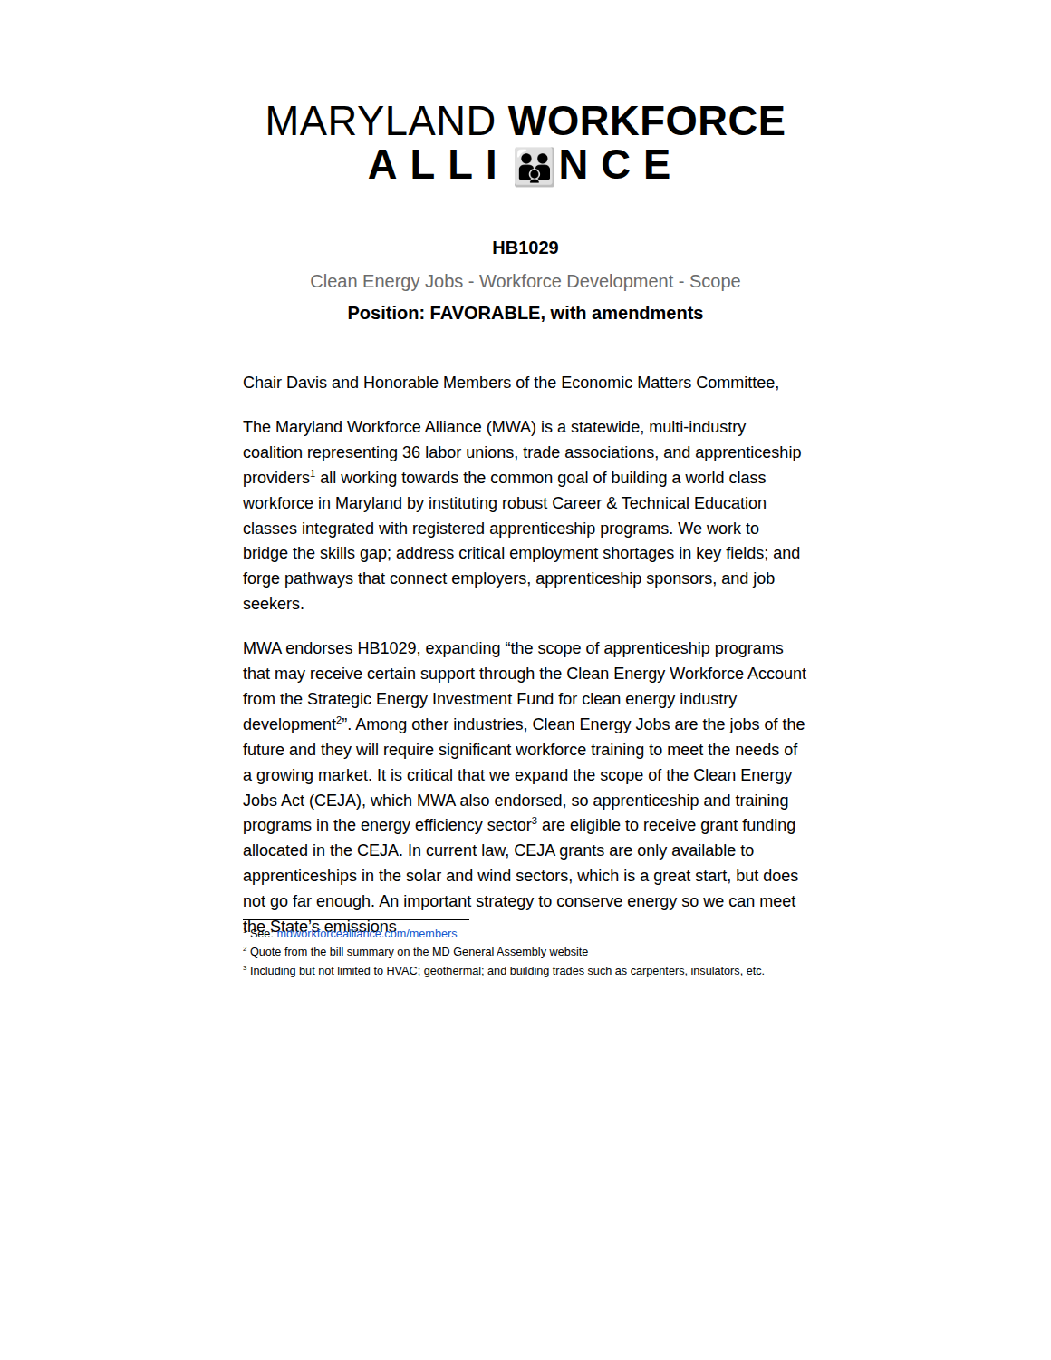MARYLAND WORKFORCE
ALLI👪NCE
HB1029
Clean Energy Jobs - Workforce Development - Scope
Position: FAVORABLE, with amendments
Chair Davis and Honorable Members of the Economic Matters Committee,
The Maryland Workforce Alliance (MWA) is a statewide, multi-industry coalition representing 36 labor unions, trade associations, and apprenticeship providers1 all working towards the common goal of building a world class workforce in Maryland by instituting robust Career & Technical Education classes integrated with registered apprenticeship programs. We work to bridge the skills gap; address critical employment shortages in key fields; and forge pathways that connect employers, apprenticeship sponsors, and job seekers.
MWA endorses HB1029, expanding “the scope of apprenticeship programs that may receive certain support through the Clean Energy Workforce Account from the Strategic Energy Investment Fund for clean energy industry development2”. Among other industries, Clean Energy Jobs are the jobs of the future and they will require significant workforce training to meet the needs of a growing market. It is critical that we expand the scope of the Clean Energy Jobs Act (CEJA), which MWA also endorsed, so apprenticeship and training programs in the energy efficiency sector3 are eligible to receive grant funding allocated in the CEJA. In current law, CEJA grants are only available to apprenticeships in the solar and wind sectors, which is a great start, but does not go far enough. An important strategy to conserve energy so we can meet the State’s emissions
1 See: mdworkforcealliance.com/members
2 Quote from the bill summary on the MD General Assembly website
3 Including but not limited to HVAC; geothermal; and building trades such as carpenters, insulators, etc.